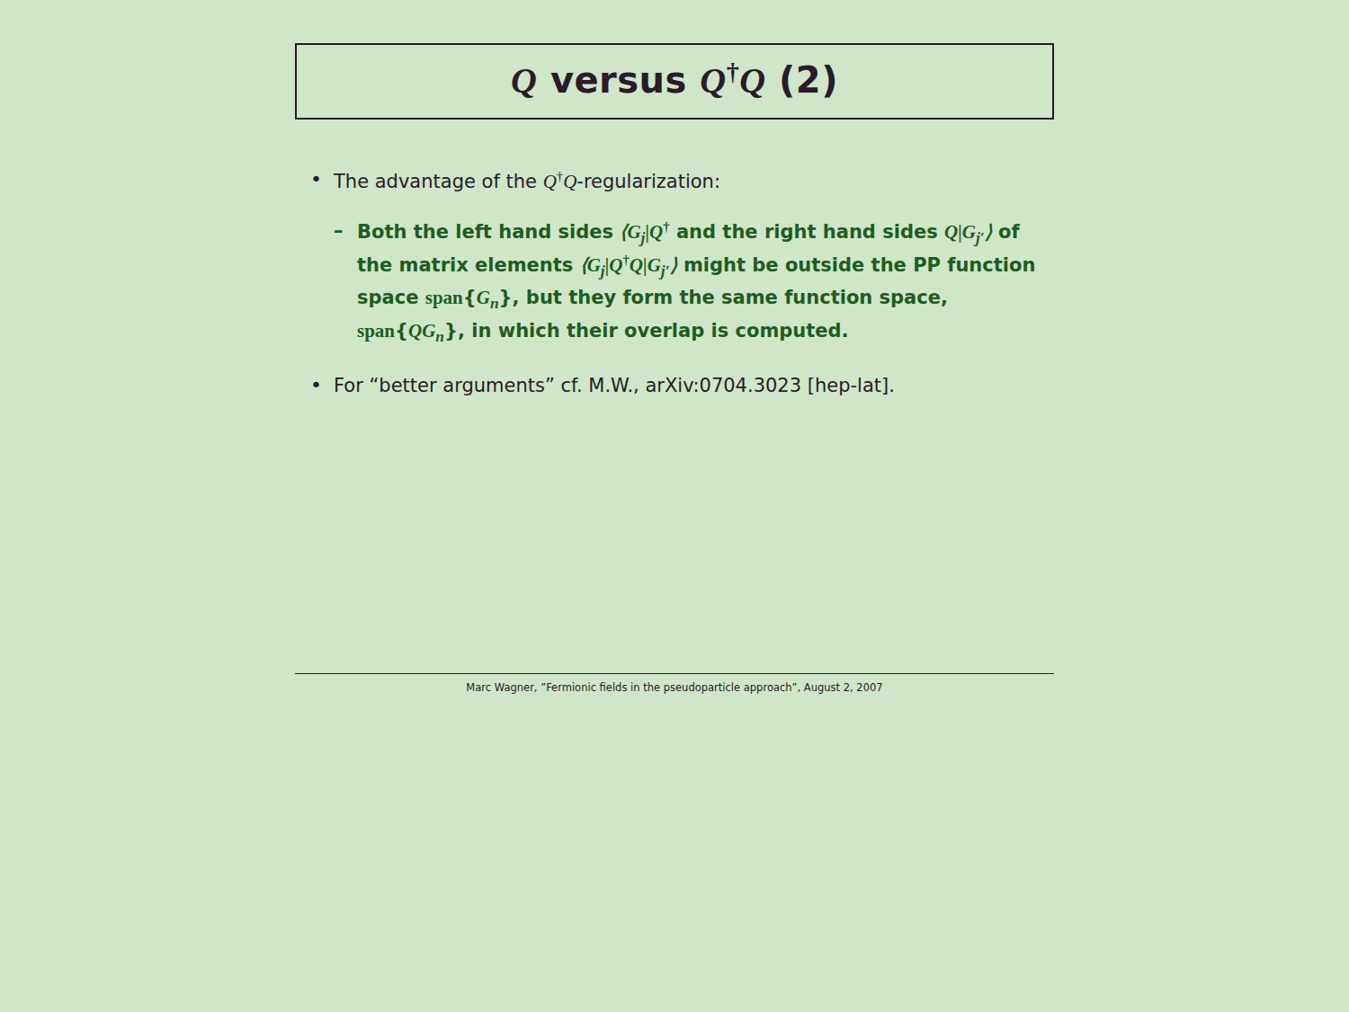Q versus Q†Q (2)
The advantage of the Q†Q-regularization:
Both the left hand sides ⟨Gj|Q† and the right hand sides Q|Gj′⟩ of the matrix elements ⟨Gj|Q†Q|Gj′⟩ might be outside the PP function space span{Gn}, but they form the same function space, span{QGn}, in which their overlap is computed.
For “better arguments” cf. M.W., arXiv:0704.3023 [hep-lat].
Marc Wagner, ”Fermionic fields in the pseudoparticle approach”, August 2, 2007